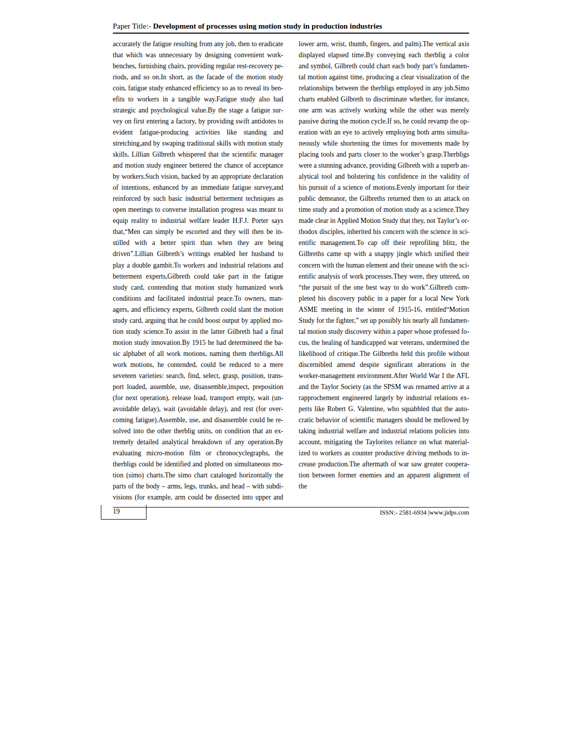Paper Title:- Development of processes using motion study in production industries
accurately the fatigue resulting from any job, then to eradicate that which was unnecessary by designing convenient workbenches, furnishing chairs, providing regular rest-recovery periods, and so on.In short, as the facade of the motion study coin, fatigue study enhanced efficiency so as to reveal its benefits to workers in a tangible way.Fatigue study also had strategic and psychological value.By the stage a fatigue survey on first entering a factory, by providing swift antidotes to evident fatigue-producing activities like standing and stretching,and by swaping traditional skills with motion study skills, Lillian Gilbreth whispered that the scientific manager and motion study engineer bettered the chance of acceptance by workers.Such vision, backed by an appropriate declaration of intentions, enhanced by an immediate fatigue survey,and reinforced by such basic industrial betterment techniques as open meetings to converse installation progress was meant to equip reality to industrial welfare leader H.F.J. Porter says that,“Men can simply be escorted and they will then be instilled with a better spirit than when they are being driven”.Lillian Gilbreth’s writings enabled her husband to play a double gambit.To workers and industrial relations and betterment experts,Gilbreth could take part in the fatigue study card, contending that motion study humanized work conditions and facilitated industrial peace.To owners, managers, and efficiency experts, Gilbreth could slant the motion study card, arguing that he could boost output by applied motion study science.To assist in the latter Gilbreth had a final motion study innovation.By 1915 he had determineed the basic alphabet of all work motions, naming them therbligs.All work motions, he contended, could be reduced to a mere seveteen varieties: search, find, select, grasp, position, transport loaded, assemble, use, disassemble,inspect, preposition (for next operation), release load, transport empty, wait (unavoidable delay), wait (avoidable delay), and rest (for overcoming fatigue).Assemble, use, and disassemble could be resolved into the other therblig units, on condition that an extremely detailed analytical breakdown of any operation.By evaluating micro-motion film or chronocyclegraphs, the therbligs could be identified and plotted on simultaneous motion (simo) charts.The simo chart cataloged horizontally the parts of the body – arms, legs, trunks, and head – with subdivisions (for example, arm could be dissected into upper and lower arm, wrist, thumb, fingers, and palm).The vertical axis displayed elapsed time.By conveying each therblig a color and symbol, Gilbreth could chart each body part’s fundamental motion against time, producing a clear visualization of the relationships between the therbligs employed in any job.Simo charts enabled Gilbreth to discriminate whether, for instance, one arm was actively working while the other was merely passive during the motion cycle.If so, he could revamp the operation with an eye to actively employing both arms simultaneously while shortening the times for movements made by placing tools and parts closer to the worker’s grasp.Therbligs were a stunning advance, providing Gilbreth with a superb analytical tool and bolstering his confidence in the validity of his pursuit of a science of motions.Evenly important for their public demeanor, the Gilbreths returned then to an attack on time study and a promotion of motion study as a science.They made clear in Applied Motion Study that they, not Taylor’s orthodox disciples, inherited his concern with the science in scientific management.To cap off their reprofiling blitz, the Gilbreths came up with a snappy jingle which unified their concern with the human element and their unease with the scientific analysis of work processes.They were, they uttered, on “the pursuit of the one best way to do work”.Gilbreth completed his discovery public in a paper for a local New York ASME meeting in the winter of 1915-16, entitled“Motion Study for the fighter,” set up possibly his nearly all fundamental motion study discovery within a paper whose professed focus, the healing of handicapped war veterans, undermined the likelihood of critique.The Gilbreths held this profile without discernibled amend despite significant alterations in the worker-management environment.After World War I the AFL and the Taylor Society (as the SPSM was renamed arrive at a rapprochement engineered largely by industrial relations experts like Robert G. Valentine, who squabbled that the autocratic behavior of scientific managers should be mellowed by taking industrial welfare and industrial relations policies into account, mitigating the Taylorites reliance on what materialized to workers as counter productive driving methods to increase production.The aftermath of war saw greater cooperation between former enemies and an apparent alignment of the
19
ISSN:- 2581-6934 |www.jidps.com